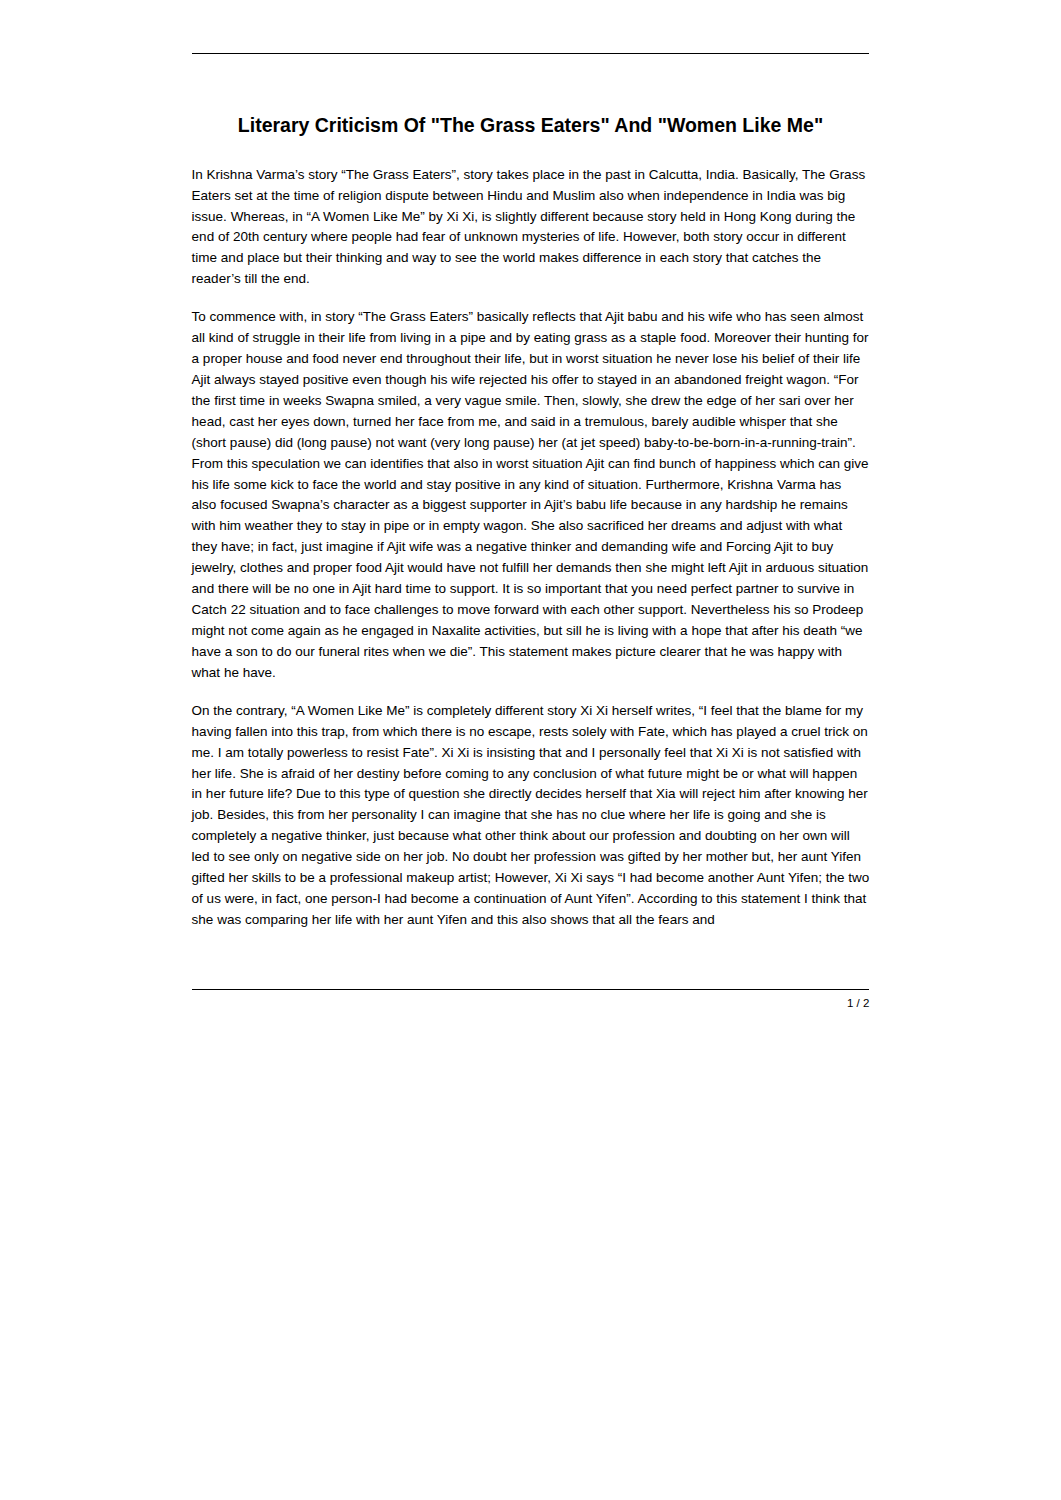Literary Criticism Of "The Grass Eaters" And "Women Like Me"
In Krishna Varma’s story “The Grass Eaters”, story takes place in the past in Calcutta, India. Basically, The Grass Eaters set at the time of religion dispute between Hindu and Muslim also when independence in India was big issue. Whereas, in “A Women Like Me” by Xi Xi, is slightly different because story held in Hong Kong during the end of 20th century where people had fear of unknown mysteries of life. However, both story occur in different time and place but their thinking and way to see the world makes difference in each story that catches the reader’s till the end.
To commence with, in story “The Grass Eaters” basically reflects that Ajit babu and his wife who has seen almost all kind of struggle in their life from living in a pipe and by eating grass as a staple food. Moreover their hunting for a proper house and food never end throughout their life, but in worst situation he never lose his belief of their life Ajit always stayed positive even though his wife rejected his offer to stayed in an abandoned freight wagon. “For the first time in weeks Swapna smiled, a very vague smile. Then, slowly, she drew the edge of her sari over her head, cast her eyes down, turned her face from me, and said in a tremulous, barely audible whisper that she (short pause) did (long pause) not want (very long pause) her (at jet speed) baby-to-be-born-in-a-running-train”. From this speculation we can identifies that also in worst situation Ajit can find bunch of happiness which can give his life some kick to face the world and stay positive in any kind of situation. Furthermore, Krishna Varma has also focused Swapna’s character as a biggest supporter in Ajit’s babu life because in any hardship he remains with him weather they to stay in pipe or in empty wagon. She also sacrificed her dreams and adjust with what they have; in fact, just imagine if Ajit wife was a negative thinker and demanding wife and Forcing Ajit to buy jewelry, clothes and proper food Ajit would have not fulfill her demands then she might left Ajit in arduous situation and there will be no one in Ajit hard time to support. It is so important that you need perfect partner to survive in Catch 22 situation and to face challenges to move forward with each other support. Nevertheless his so Prodeep might not come again as he engaged in Naxalite activities, but sill he is living with a hope that after his death “we have a son to do our funeral rites when we die”. This statement makes picture clearer that he was happy with what he have.
On the contrary, “A Women Like Me” is completely different story Xi Xi herself writes, “I feel that the blame for my having fallen into this trap, from which there is no escape, rests solely with Fate, which has played a cruel trick on me. I am totally powerless to resist Fate”. Xi Xi is insisting that and I personally feel that Xi Xi is not satisfied with her life. She is afraid of her destiny before coming to any conclusion of what future might be or what will happen in her future life? Due to this type of question she directly decides herself that Xia will reject him after knowing her job. Besides, this from her personality I can imagine that she has no clue where her life is going and she is completely a negative thinker, just because what other think about our profession and doubting on her own will led to see only on negative side on her job. No doubt her profession was gifted by her mother but, her aunt Yifen gifted her skills to be a professional makeup artist; However, Xi Xi says “I had become another Aunt Yifen; the two of us were, in fact, one person-I had become a continuation of Aunt Yifen”. According to this statement I think that she was comparing her life with her aunt Yifen and this also shows that all the fears and
1 / 2